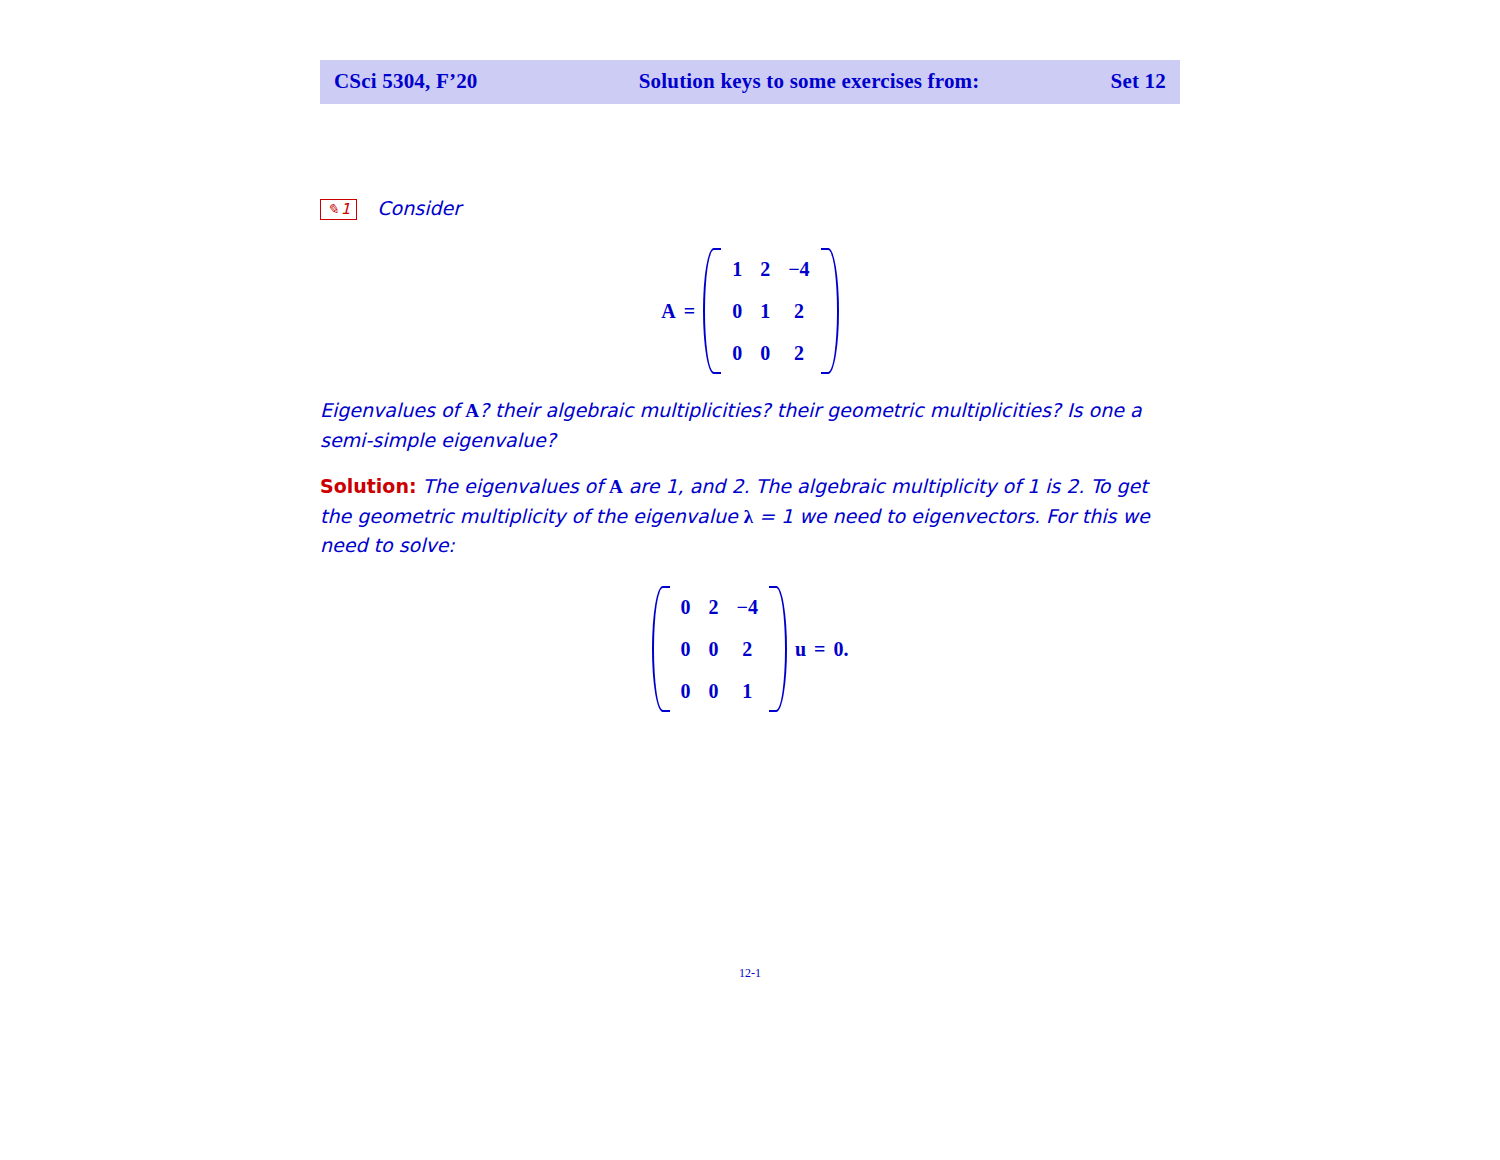CSci 5304, F’20 Solution keys to some exercises from: Set 12
✎1 Consider
A =
| 1 | 2 | −4 |
| 0 | 1 | 2 |
| 0 | 0 | 2 |
Eigenvalues of A? their algebraic multiplicities? their geometric multiplicities? Is one a semi-simple eigenvalue?
Solution: The eigenvalues of A are 1, and 2. The algebraic multiplicity of 1 is 2. To get the geometric multiplicity of the eigenvalue λ = 1 we need to eigenvectors. For this we need to solve:
| 0 | 2 | −4 |
| 0 | 0 | 2 |
| 0 | 0 | 1 |
u = 0.
12-1